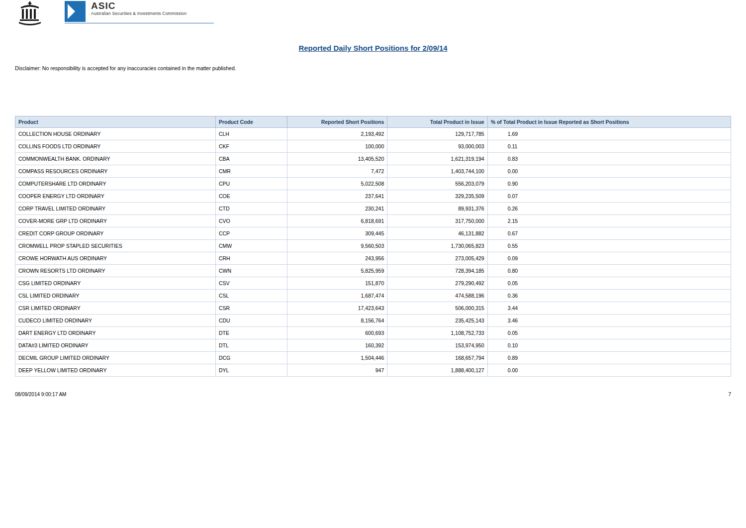ASIC
Australian Securities & Investments Commission
Reported Daily Short Positions for 2/09/14
Disclaimer: No responsibility is accepted for any inaccuracies contained in the matter published.
| Product | Product Code | Reported Short Positions | Total Product in Issue | % of Total Product in Issue Reported as Short Positions |
| --- | --- | --- | --- | --- |
| COLLECTION HOUSE ORDINARY | CLH | 2,193,492 | 129,717,785 | 1.69 |
| COLLINS FOODS LTD ORDINARY | CKF | 100,000 | 93,000,003 | 0.11 |
| COMMONWEALTH BANK. ORDINARY | CBA | 13,405,520 | 1,621,319,194 | 0.83 |
| COMPASS RESOURCES ORDINARY | CMR | 7,472 | 1,403,744,100 | 0.00 |
| COMPUTERSHARE LTD ORDINARY | CPU | 5,022,508 | 556,203,079 | 0.90 |
| COOPER ENERGY LTD ORDINARY | COE | 237,641 | 329,235,509 | 0.07 |
| CORP TRAVEL LIMITED ORDINARY | CTD | 230,241 | 89,931,376 | 0.26 |
| COVER-MORE GRP LTD ORDINARY | CVO | 6,818,691 | 317,750,000 | 2.15 |
| CREDIT CORP GROUP ORDINARY | CCP | 309,445 | 46,131,882 | 0.67 |
| CROMWELL PROP STAPLED SECURITIES | CMW | 9,560,503 | 1,730,065,823 | 0.55 |
| CROWE HORWATH AUS ORDINARY | CRH | 243,956 | 273,005,429 | 0.09 |
| CROWN RESORTS LTD ORDINARY | CWN | 5,825,959 | 728,394,185 | 0.80 |
| CSG LIMITED ORDINARY | CSV | 151,870 | 279,290,492 | 0.05 |
| CSL LIMITED ORDINARY | CSL | 1,687,474 | 474,588,196 | 0.36 |
| CSR LIMITED ORDINARY | CSR | 17,423,643 | 506,000,315 | 3.44 |
| CUDECO LIMITED ORDINARY | CDU | 8,156,764 | 235,425,143 | 3.46 |
| DART ENERGY LTD ORDINARY | DTE | 600,693 | 1,108,752,733 | 0.05 |
| DATA#3 LIMITED ORDINARY | DTL | 160,392 | 153,974,950 | 0.10 |
| DECMIL GROUP LIMITED ORDINARY | DCG | 1,504,446 | 168,657,794 | 0.89 |
| DEEP YELLOW LIMITED ORDINARY | DYL | 947 | 1,888,400,127 | 0.00 |
08/09/2014 9:00:17 AM 7